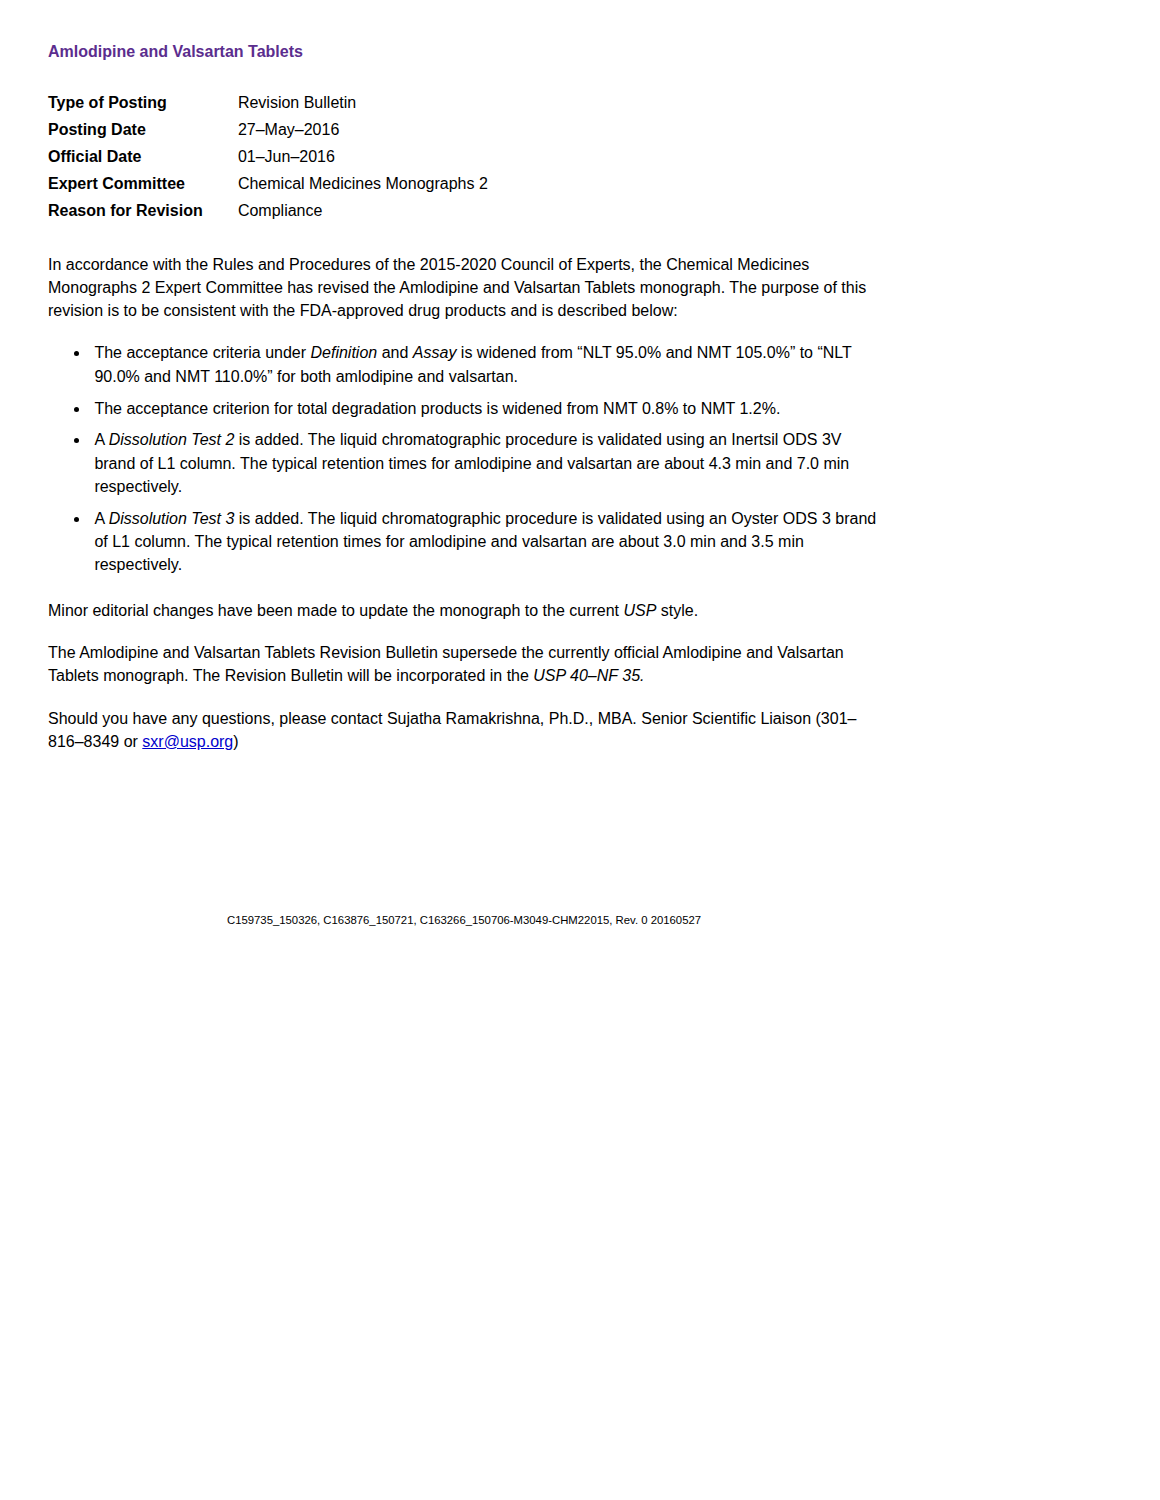Amlodipine and Valsartan Tablets
| Type of Posting | Revision Bulletin |
| Posting Date | 27–May–2016 |
| Official Date | 01–Jun–2016 |
| Expert Committee | Chemical Medicines Monographs 2 |
| Reason for Revision | Compliance |
In accordance with the Rules and Procedures of the 2015-2020 Council of Experts, the Chemical Medicines Monographs 2 Expert Committee has revised the Amlodipine and Valsartan Tablets monograph. The purpose of this revision is to be consistent with the FDA-approved drug products and is described below:
The acceptance criteria under Definition and Assay is widened from “NLT 95.0% and NMT 105.0%” to “NLT 90.0% and NMT 110.0%” for both amlodipine and valsartan.
The acceptance criterion for total degradation products is widened from NMT 0.8% to NMT 1.2%.
A Dissolution Test 2 is added. The liquid chromatographic procedure is validated using an Inertsil ODS 3V brand of L1 column. The typical retention times for amlodipine and valsartan are about 4.3 min and 7.0 min respectively.
A Dissolution Test 3 is added. The liquid chromatographic procedure is validated using an Oyster ODS 3 brand of L1 column. The typical retention times for amlodipine and valsartan are about 3.0 min and 3.5 min respectively.
Minor editorial changes have been made to update the monograph to the current USP style.
The Amlodipine and Valsartan Tablets Revision Bulletin supersede the currently official Amlodipine and Valsartan Tablets monograph. The Revision Bulletin will be incorporated in the USP 40–NF 35.
Should you have any questions, please contact Sujatha Ramakrishna, Ph.D., MBA. Senior Scientific Liaison (301–816–8349 or sxr@usp.org)
C159735_150326, C163876_150721, C163266_150706-M3049-CHM22015, Rev. 0 20160527